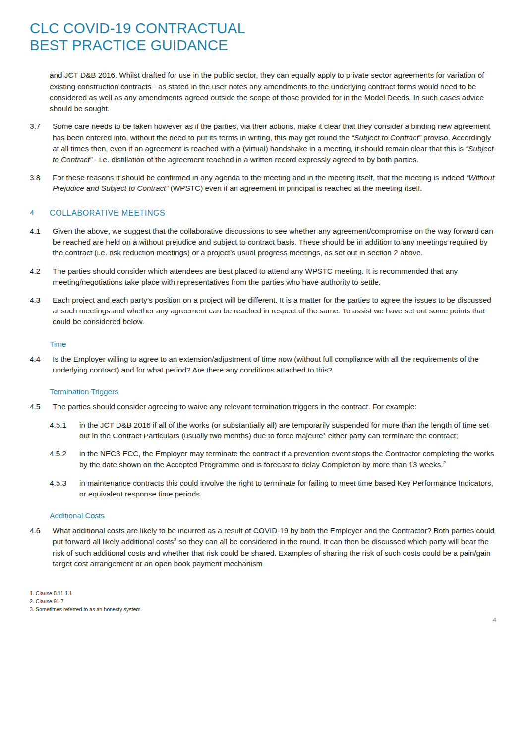CLC COVID-19 CONTRACTUAL
BEST PRACTICE GUIDANCE
and JCT D&B 2016. Whilst drafted for use in the public sector, they can equally apply to private sector agreements for variation of existing construction contracts - as stated in the user notes any amendments to the underlying contract forms would need to be considered as well as any amendments agreed outside the scope of those provided for in the Model Deeds. In such cases advice should be sought.
3.7
Some care needs to be taken however as if the parties, via their actions, make it clear that they consider a binding new agreement has been entered into, without the need to put its terms in writing, this may get round the “Subject to Contract” proviso. Accordingly at all times then, even if an agreement is reached with a (virtual) handshake in a meeting, it should remain clear that this is “Subject to Contract” - i.e. distillation of the agreement reached in a written record expressly agreed to by both parties.
3.8
For these reasons it should be confirmed in any agenda to the meeting and in the meeting itself, that the meeting is indeed “Without Prejudice and Subject to Contract” (WPSTC) even if an agreement in principal is reached at the meeting itself.
4
COLLABORATIVE MEETINGS
4.1
Given the above, we suggest that the collaborative discussions to see whether any agreement/compromise on the way forward can be reached are held on a without prejudice and subject to contract basis. These should be in addition to any meetings required by the contract (i.e. risk reduction meetings) or a project’s usual progress meetings, as set out in section 2 above.
4.2
The parties should consider which attendees are best placed to attend any WPSTC meeting. It is recommended that any meeting/negotiations take place with representatives from the parties who have authority to settle.
4.3
Each project and each party’s position on a project will be different. It is a matter for the parties to agree the issues to be discussed at such meetings and whether any agreement can be reached in respect of the same. To assist we have set out some points that could be considered below.
Time
4.4
Is the Employer willing to agree to an extension/adjustment of time now (without full compliance with all the requirements of the underlying contract) and for what period? Are there any conditions attached to this?
Termination Triggers
4.5
The parties should consider agreeing to waive any relevant termination triggers in the contract. For example:
4.5.1
in the JCT D&B 2016 if all of the works (or substantially all) are temporarily suspended for more than the length of time set out in the Contract Particulars (usually two months) due to force majeure1 either party can terminate the contract;
4.5.2
in the NEC3 ECC, the Employer may terminate the contract if a prevention event stops the Contractor completing the works by the date shown on the Accepted Programme and is forecast to delay Completion by more than 13 weeks.2
4.5.3
in maintenance contracts this could involve the right to terminate for failing to meet time based Key Performance Indicators, or equivalent response time periods.
Additional Costs
4.6
What additional costs are likely to be incurred as a result of COVID-19 by both the Employer and the Contractor? Both parties could put forward all likely additional costs3 so they can all be considered in the round. It can then be discussed which party will bear the risk of such additional costs and whether that risk could be shared. Examples of sharing the risk of such costs could be a pain/gain target cost arrangement or an open book payment mechanism
1. Clause 8.11.1.1
2. Clause 91.7
3. Sometimes referred to as an honesty system.
4